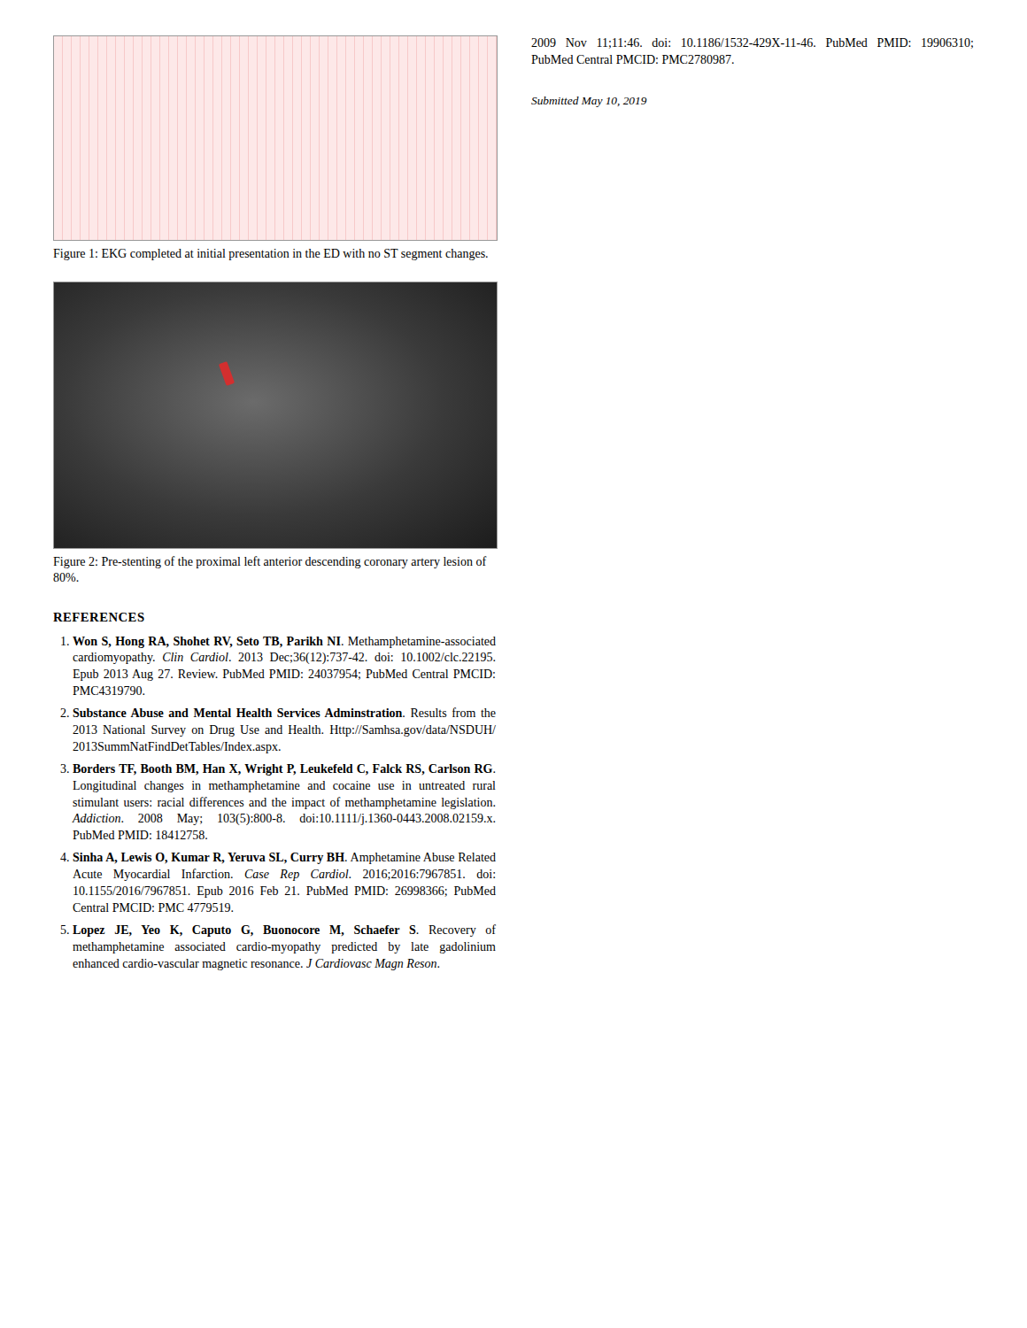Figure 1: EKG completed at initial presentation in the ED with no ST segment changes.
Figure 2: Pre-stenting of the proximal left anterior descending coronary artery lesion of 80%.
REFERENCES
Won S, Hong RA, Shohet RV, Seto TB, Parikh NI. Methamphetamine-associated cardiomyopathy. Clin Cardiol. 2013 Dec;36(12):737-42. doi: 10.1002/clc.22195. Epub 2013 Aug 27. Review. PubMed PMID: 24037954; PubMed Central PMCID: PMC4319790.
Substance Abuse and Mental Health Services Adminstration. Results from the 2013 National Survey on Drug Use and Health. Http://Samhsa.gov/data/NSDUH/ 2013SummNatFindDetTables/Index.aspx.
Borders TF, Booth BM, Han X, Wright P, Leukefeld C, Falck RS, Carlson RG. Longitudinal changes in methamphetamine and cocaine use in untreated rural stimulant users: racial differences and the impact of methamphetamine legislation. Addiction. 2008 May; 103(5):800-8. doi:10.1111/j.1360-0443.2008.02159.x. PubMed PMID: 18412758.
Sinha A, Lewis O, Kumar R, Yeruva SL, Curry BH. Amphetamine Abuse Related Acute Myocardial Infarction. Case Rep Cardiol. 2016;2016:7967851. doi: 10.1155/2016/7967851. Epub 2016 Feb 21. PubMed PMID: 26998366; PubMed Central PMCID: PMC 4779519.
Lopez JE, Yeo K, Caputo G, Buonocore M, Schaefer S. Recovery of methamphetamine associated cardio-myopathy predicted by late gadolinium enhanced cardio-vascular magnetic resonance. J Cardiovasc Magn Reson.
2009 Nov 11;11:46. doi: 10.1186/1532-429X-11-46. PubMed PMID: 19906310; PubMed Central PMCID: PMC2780987.
Submitted May 10, 2019